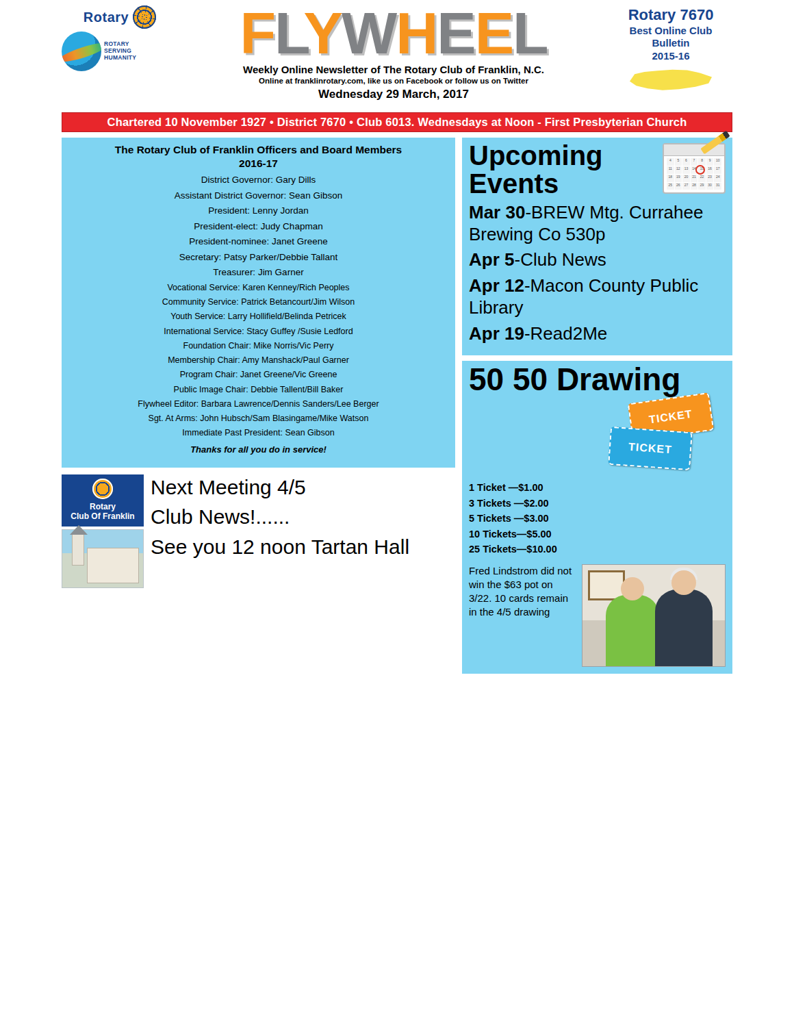Rotary
ROTARY
SERVING
HUMANITY
FLYWHEEL
Weekly Online Newsletter of The Rotary Club of Franklin, N.C.
Online at franklinrotary.com, like us on Facebook or follow us on Twitter
Wednesday 29 March, 2017
Rotary 7670
Best Online Club
Bulletin
2015-16
North Carolina, US
Chartered 10 November 1927 • District 7670 • Club 6013. Wednesdays at Noon - First Presbyterian Church
The Rotary Club of Franklin Officers and Board Members
2016-17
District Governor: Gary Dills
Assistant District Governor: Sean Gibson
President: Lenny Jordan
President-elect: Judy Chapman
President-nominee: Janet Greene
Secretary: Patsy Parker/Debbie Tallant
Treasurer: Jim Garner
Vocational Service: Karen Kenney/Rich Peoples
Community Service: Patrick Betancourt/Jim Wilson
Youth Service: Larry Hollifield/Belinda Petricek
International Service: Stacy Guffey /Susie Ledford
Foundation Chair: Mike Norris/Vic Perry
Membership Chair: Amy Manshack/Paul Garner
Program Chair: Janet Greene/Vic Greene
Public Image Chair: Debbie Tallent/Bill Baker
Flywheel Editor: Barbara Lawrence/Dennis Sanders/Lee Berger
Sgt. At Arms: John Hubsch/Sam Blasingame/Mike Watson
Immediate Past President: Sean Gibson
Thanks for all you do in service!
Rotary
Club Of Franklin
Next Meeting 4/5
Club News!......
See you 12 noon Tartan Hall
45678910 11121314151617 18192021222324 25262728293031
Upcoming
Events
Mar 30-BREW Mtg. Currahee Brewing Co 530p
Apr 5-Club News
Apr 12-Macon County Public Library
Apr 19-Read2Me
50 50 Drawing
TICKET
TICKET
1 Ticket —$1.00
3 Tickets —$2.00
5 Tickets —$3.00
10 Tickets—$5.00
25 Tickets—$10.00
Fred Lindstrom did not win the $63 pot on 3/22. 10 cards remain in the 4/5 drawing